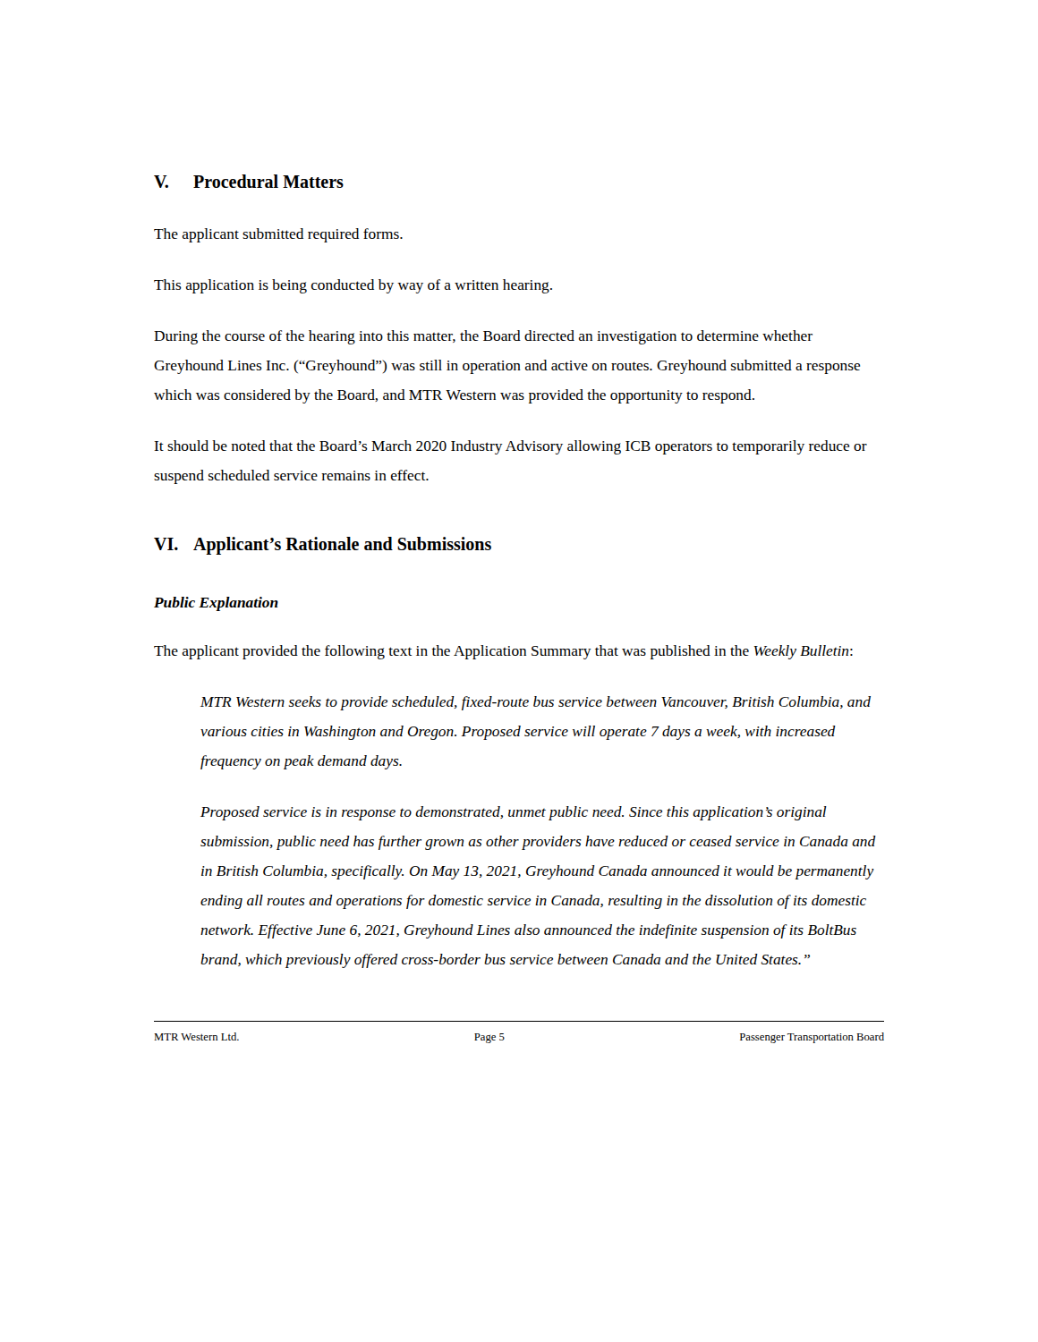V. Procedural Matters
The applicant submitted required forms.
This application is being conducted by way of a written hearing.
During the course of the hearing into this matter, the Board directed an investigation to determine whether Greyhound Lines Inc. (“Greyhound”) was still in operation and active on routes. Greyhound submitted a response which was considered by the Board, and MTR Western was provided the opportunity to respond.
It should be noted that the Board’s March 2020 Industry Advisory allowing ICB operators to temporarily reduce or suspend scheduled service remains in effect.
VI. Applicant’s Rationale and Submissions
Public Explanation
The applicant provided the following text in the Application Summary that was published in the Weekly Bulletin:
MTR Western seeks to provide scheduled, fixed-route bus service between Vancouver, British Columbia, and various cities in Washington and Oregon. Proposed service will operate 7 days a week, with increased frequency on peak demand days.
Proposed service is in response to demonstrated, unmet public need. Since this application’s original submission, public need has further grown as other providers have reduced or ceased service in Canada and in British Columbia, specifically. On May 13, 2021, Greyhound Canada announced it would be permanently ending all routes and operations for domestic service in Canada, resulting in the dissolution of its domestic network. Effective June 6, 2021, Greyhound Lines also announced the indefinite suspension of its BoltBus brand, which previously offered cross-border bus service between Canada and the United States.”
MTR Western Ltd. Page 5 Passenger Transportation Board